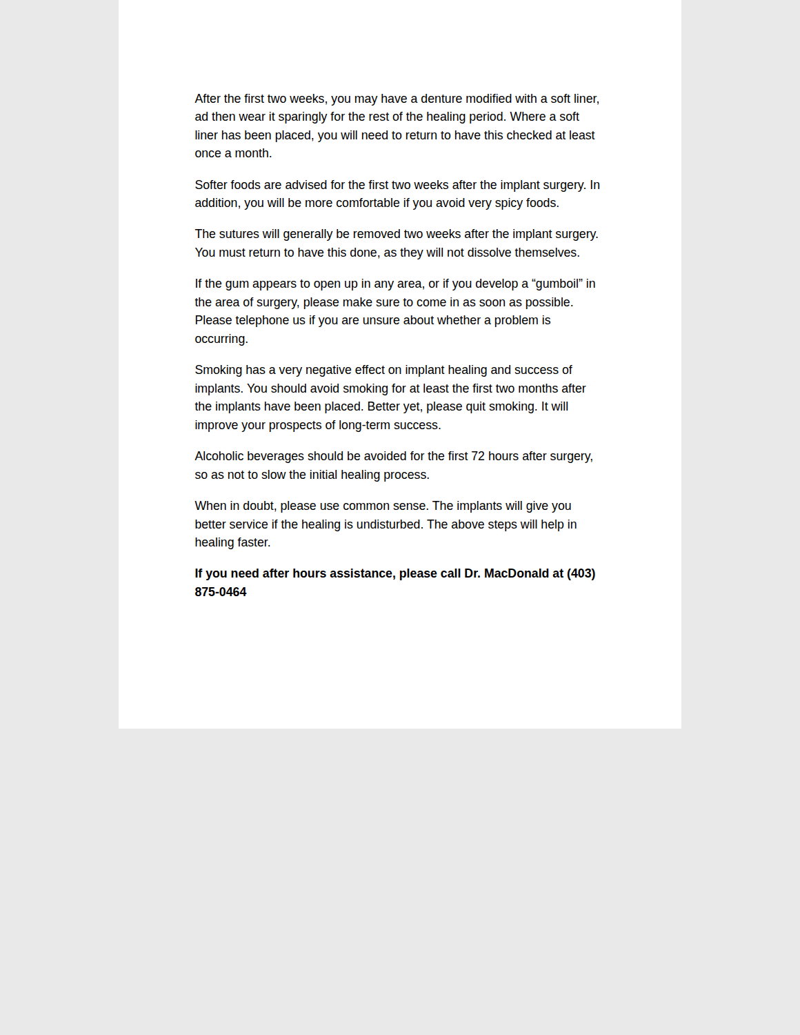After the first two weeks, you may have a denture modified with a soft liner, ad then wear it sparingly for the rest of the healing period. Where a soft liner has been placed, you will need to return to have this checked at least once a month.
Softer foods are advised for the first two weeks after the implant surgery. In addition, you will be more comfortable if you avoid very spicy foods.
The sutures will generally be removed two weeks after the implant surgery. You must return to have this done, as they will not dissolve themselves.
If the gum appears to open up in any area, or if you develop a “gumboil” in the area of surgery, please make sure to come in as soon as possible. Please telephone us if you are unsure about whether a problem is occurring.
Smoking has a very negative effect on implant healing and success of implants. You should avoid smoking for at least the first two months after the implants have been placed. Better yet, please quit smoking. It will improve your prospects of long-term success.
Alcoholic beverages should be avoided for the first 72 hours after surgery, so as not to slow the initial healing process.
When in doubt, please use common sense. The implants will give you better service if the healing is undisturbed. The above steps will help in healing faster.
If you need after hours assistance, please call Dr. MacDonald at (403) 875-0464